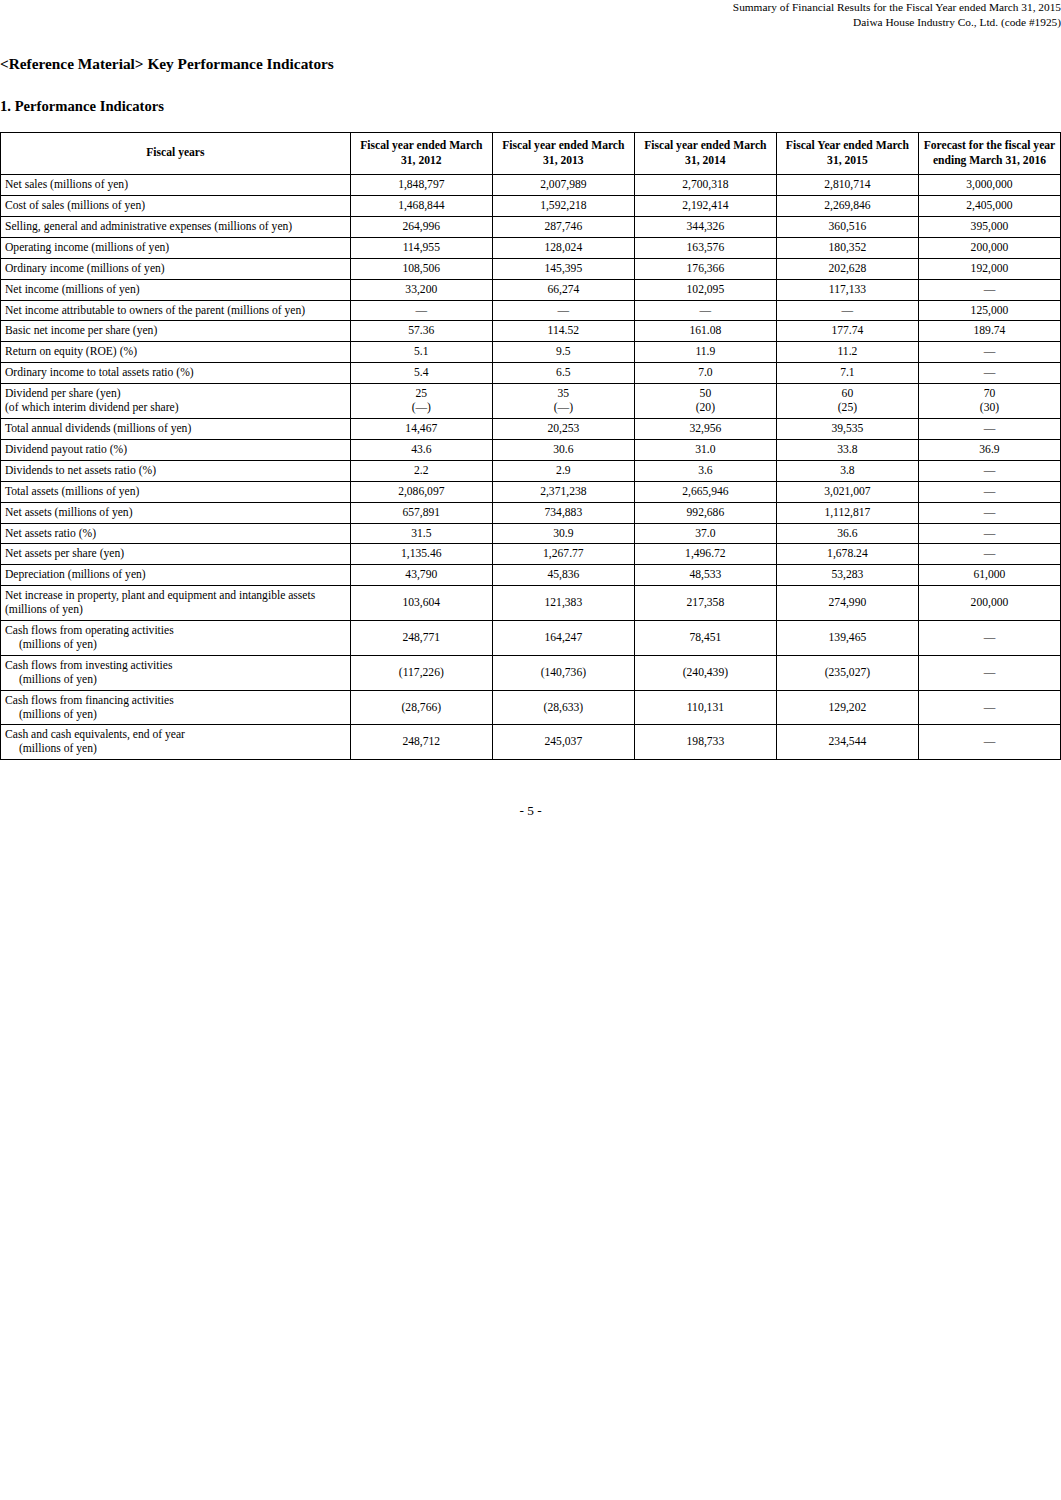Summary of Financial Results for the Fiscal Year ended March 31, 2015
Daiwa House Industry Co., Ltd. (code #1925)
<Reference Material> Key Performance Indicators
1. Performance Indicators
| Fiscal years | Fiscal year ended March 31, 2012 | Fiscal year ended March 31, 2013 | Fiscal year ended March 31, 2014 | Fiscal Year ended March 31, 2015 | Forecast for the fiscal year ending March 31, 2016 |
| --- | --- | --- | --- | --- | --- |
| Net sales (millions of yen) | 1,848,797 | 2,007,989 | 2,700,318 | 2,810,714 | 3,000,000 |
| Cost of sales (millions of yen) | 1,468,844 | 1,592,218 | 2,192,414 | 2,269,846 | 2,405,000 |
| Selling, general and administrative expenses (millions of yen) | 264,996 | 287,746 | 344,326 | 360,516 | 395,000 |
| Operating income (millions of yen) | 114,955 | 128,024 | 163,576 | 180,352 | 200,000 |
| Ordinary income (millions of yen) | 108,506 | 145,395 | 176,366 | 202,628 | 192,000 |
| Net income (millions of yen) | 33,200 | 66,274 | 102,095 | 117,133 | — |
| Net income attributable to owners of the parent (millions of yen) | — | — | — | — | 125,000 |
| Basic net income per share (yen) | 57.36 | 114.52 | 161.08 | 177.74 | 189.74 |
| Return on equity (ROE) (%) | 5.1 | 9.5 | 11.9 | 11.2 | — |
| Ordinary income to total assets ratio (%) | 5.4 | 6.5 | 7.0 | 7.1 | — |
| Dividend per share (yen) (of which interim dividend per share) | 25 (—) | 35 (—) | 50 (20) | 60 (25) | 70 (30) |
| Total annual dividends (millions of yen) | 14,467 | 20,253 | 32,956 | 39,535 | — |
| Dividend payout ratio (%) | 43.6 | 30.6 | 31.0 | 33.8 | 36.9 |
| Dividends to net assets ratio (%) | 2.2 | 2.9 | 3.6 | 3.8 | — |
| Total assets (millions of yen) | 2,086,097 | 2,371,238 | 2,665,946 | 3,021,007 | — |
| Net assets (millions of yen) | 657,891 | 734,883 | 992,686 | 1,112,817 | — |
| Net assets ratio (%) | 31.5 | 30.9 | 37.0 | 36.6 | — |
| Net assets per share (yen) | 1,135.46 | 1,267.77 | 1,496.72 | 1,678.24 | — |
| Depreciation (millions of yen) | 43,790 | 45,836 | 48,533 | 53,283 | 61,000 |
| Net increase in property, plant and equipment and intangible assets (millions of yen) | 103,604 | 121,383 | 217,358 | 274,990 | 200,000 |
| Cash flows from operating activities (millions of yen) | 248,771 | 164,247 | 78,451 | 139,465 | — |
| Cash flows from investing activities (millions of yen) | (117,226) | (140,736) | (240,439) | (235,027) | — |
| Cash flows from financing activities (millions of yen) | (28,766) | (28,633) | 110,131 | 129,202 | — |
| Cash and cash equivalents, end of year (millions of yen) | 248,712 | 245,037 | 198,733 | 234,544 | — |
- 5 -